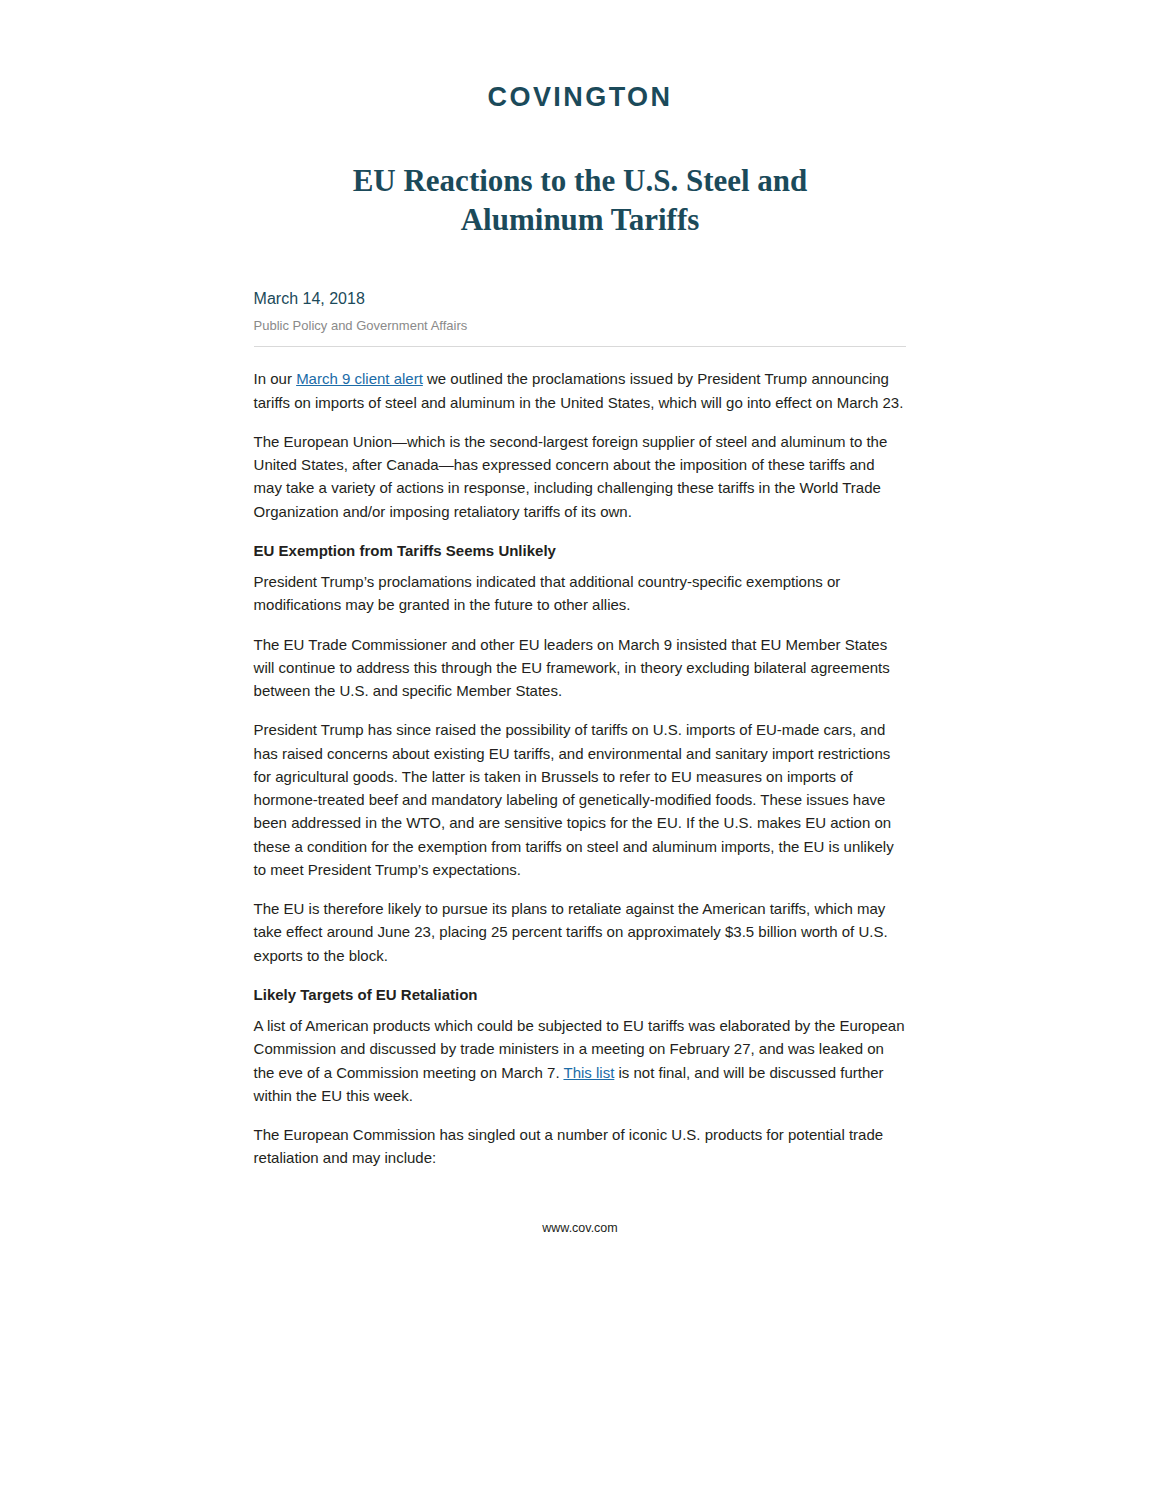COVINGTON
EU Reactions to the U.S. Steel and
Aluminum Tariffs
March 14, 2018
Public Policy and Government Affairs
In our March 9 client alert we outlined the proclamations issued by President Trump announcing tariffs on imports of steel and aluminum in the United States, which will go into effect on March 23.
The European Union—which is the second-largest foreign supplier of steel and aluminum to the United States, after Canada—has expressed concern about the imposition of these tariffs and may take a variety of actions in response, including challenging these tariffs in the World Trade Organization and/or imposing retaliatory tariffs of its own.
EU Exemption from Tariffs Seems Unlikely
President Trump’s proclamations indicated that additional country-specific exemptions or modifications may be granted in the future to other allies.
The EU Trade Commissioner and other EU leaders on March 9 insisted that EU Member States will continue to address this through the EU framework, in theory excluding bilateral agreements between the U.S. and specific Member States.
President Trump has since raised the possibility of tariffs on U.S. imports of EU-made cars, and has raised concerns about existing EU tariffs, and environmental and sanitary import restrictions for agricultural goods. The latter is taken in Brussels to refer to EU measures on imports of hormone-treated beef and mandatory labeling of genetically-modified foods. These issues have been addressed in the WTO, and are sensitive topics for the EU. If the U.S. makes EU action on these a condition for the exemption from tariffs on steel and aluminum imports, the EU is unlikely to meet President Trump’s expectations.
The EU is therefore likely to pursue its plans to retaliate against the American tariffs, which may take effect around June 23, placing 25 percent tariffs on approximately $3.5 billion worth of U.S. exports to the block.
Likely Targets of EU Retaliation
A list of American products which could be subjected to EU tariffs was elaborated by the European Commission and discussed by trade ministers in a meeting on February 27, and was leaked on the eve of a Commission meeting on March 7. This list is not final, and will be discussed further within the EU this week.
The European Commission has singled out a number of iconic U.S. products for potential trade retaliation and may include:
www.cov.com